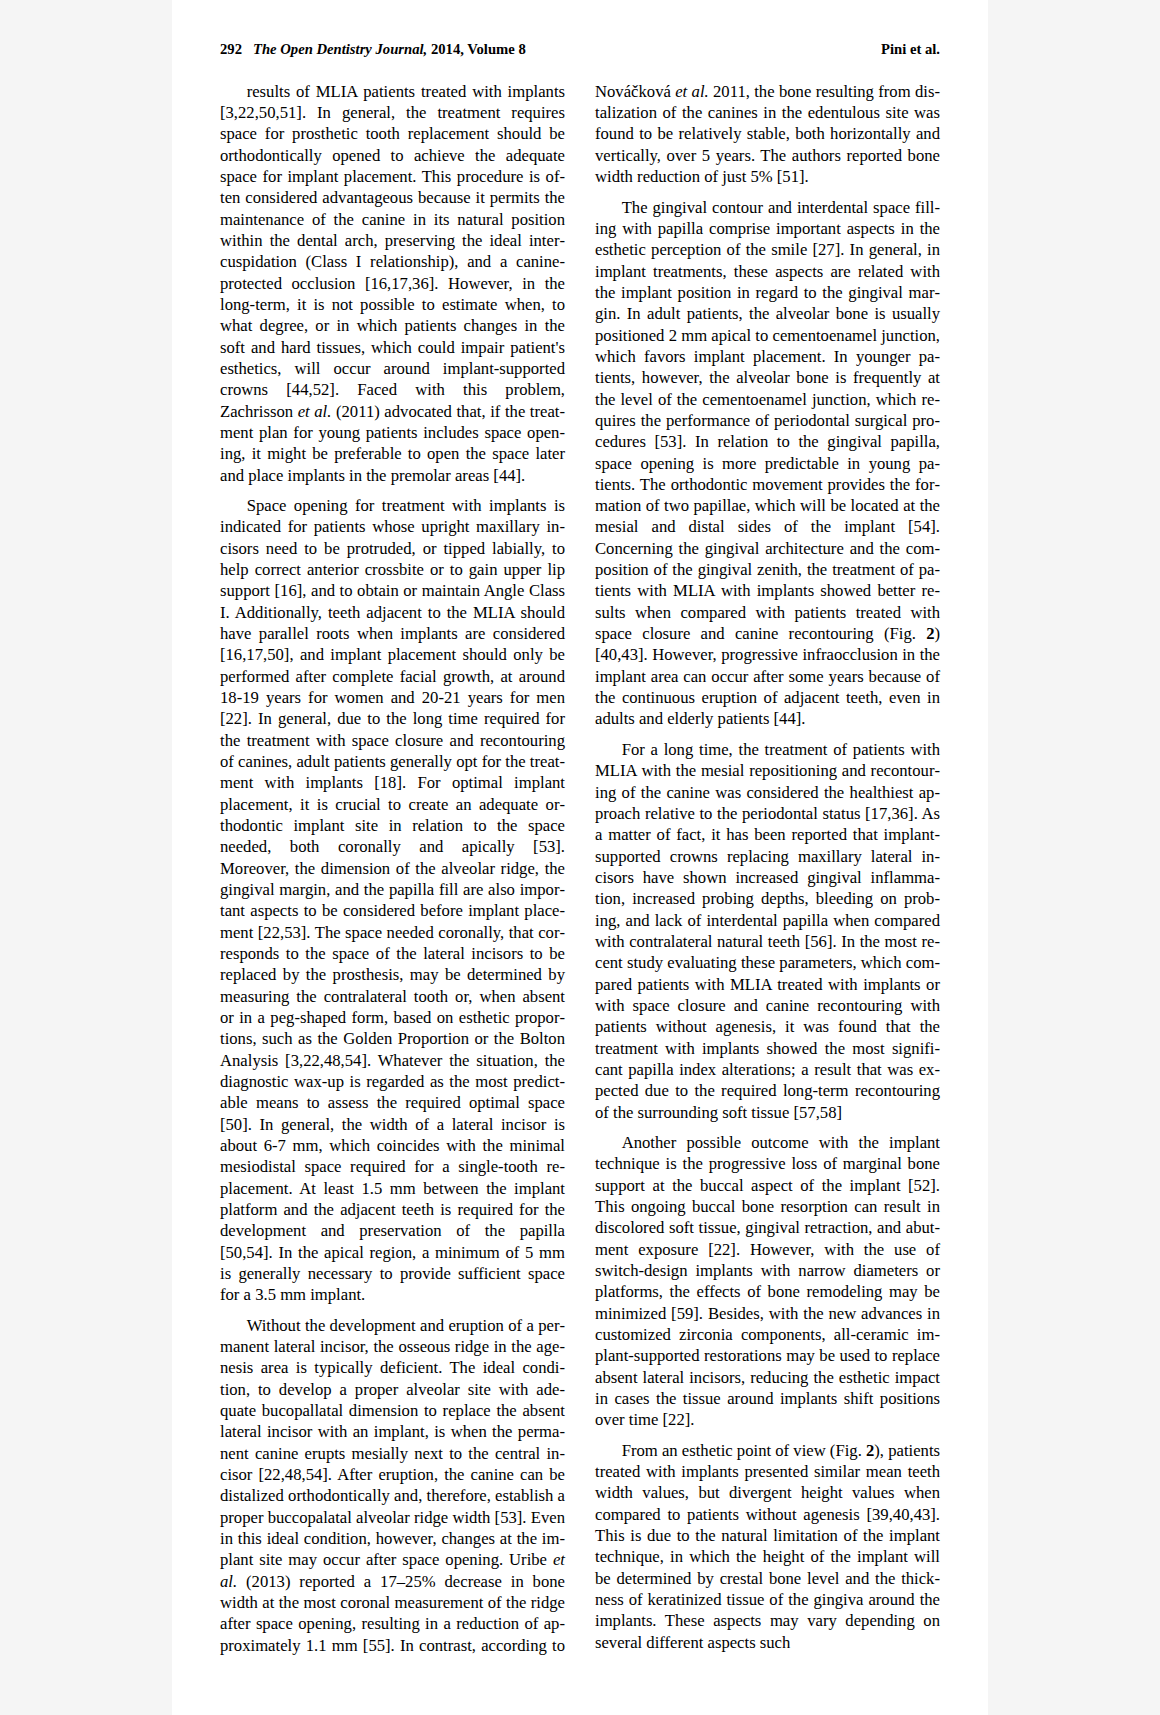292 The Open Dentistry Journal, 2014, Volume 8
Pini et al.
results of MLIA patients treated with implants [3,22,50,51]. In general, the treatment requires space for prosthetic tooth replacement should be orthodontically opened to achieve the adequate space for implant placement. This procedure is often considered advantageous because it permits the maintenance of the canine in its natural position within the dental arch, preserving the ideal intercuspidation (Class I relationship), and a canine-protected occlusion [16,17,36]. However, in the long-term, it is not possible to estimate when, to what degree, or in which patients changes in the soft and hard tissues, which could impair patient's esthetics, will occur around implant-supported crowns [44,52]. Faced with this problem, Zachrisson et al. (2011) advocated that, if the treatment plan for young patients includes space opening, it might be preferable to open the space later and place implants in the premolar areas [44].
Space opening for treatment with implants is indicated for patients whose upright maxillary incisors need to be protruded, or tipped labially, to help correct anterior crossbite or to gain upper lip support [16], and to obtain or maintain Angle Class I. Additionally, teeth adjacent to the MLIA should have parallel roots when implants are considered [16,17,50], and implant placement should only be performed after complete facial growth, at around 18-19 years for women and 20-21 years for men [22]. In general, due to the long time required for the treatment with space closure and recontouring of canines, adult patients generally opt for the treatment with implants [18]. For optimal implant placement, it is crucial to create an adequate orthodontic implant site in relation to the space needed, both coronally and apically [53]. Moreover, the dimension of the alveolar ridge, the gingival margin, and the papilla fill are also important aspects to be considered before implant placement [22,53]. The space needed coronally, that corresponds to the space of the lateral incisors to be replaced by the prosthesis, may be determined by measuring the contralateral tooth or, when absent or in a peg-shaped form, based on esthetic proportions, such as the Golden Proportion or the Bolton Analysis [3,22,48,54]. Whatever the situation, the diagnostic wax-up is regarded as the most predictable means to assess the required optimal space [50]. In general, the width of a lateral incisor is about 6-7 mm, which coincides with the minimal mesiodistal space required for a single-tooth replacement. At least 1.5 mm between the implant platform and the adjacent teeth is required for the development and preservation of the papilla [50,54]. In the apical region, a minimum of 5 mm is generally necessary to provide sufficient space for a 3.5 mm implant.
Without the development and eruption of a permanent lateral incisor, the osseous ridge in the agenesis area is typically deficient. The ideal condition, to develop a proper alveolar site with adequate bucopallatal dimension to replace the absent lateral incisor with an implant, is when the permanent canine erupts mesially next to the central incisor [22,48,54]. After eruption, the canine can be distalized orthodontically and, therefore, establish a proper buccopalatal alveolar ridge width [53]. Even in this ideal condition, however, changes at the implant site may occur after space opening. Uribe et al. (2013) reported a 17–25% decrease in bone width at the most coronal measurement of the ridge after space opening, resulting in a reduction of approximately 1.1 mm [55]. In contrast, according to Nováčková et al. 2011, the bone resulting from distalization of the canines in the edentulous site was found to be relatively stable, both horizontally and vertically, over 5 years. The authors reported bone width reduction of just 5% [51].
The gingival contour and interdental space filling with papilla comprise important aspects in the esthetic perception of the smile [27]. In general, in implant treatments, these aspects are related with the implant position in regard to the gingival margin. In adult patients, the alveolar bone is usually positioned 2 mm apical to cementoenamel junction, which favors implant placement. In younger patients, however, the alveolar bone is frequently at the level of the cementoenamel junction, which requires the performance of periodontal surgical procedures [53]. In relation to the gingival papilla, space opening is more predictable in young patients. The orthodontic movement provides the formation of two papillae, which will be located at the mesial and distal sides of the implant [54]. Concerning the gingival architecture and the composition of the gingival zenith, the treatment of patients with MLIA with implants showed better results when compared with patients treated with space closure and canine recontouring (Fig. 2) [40,43]. However, progressive infraocclusion in the implant area can occur after some years because of the continuous eruption of adjacent teeth, even in adults and elderly patients [44].
For a long time, the treatment of patients with MLIA with the mesial repositioning and recontouring of the canine was considered the healthiest approach relative to the periodontal status [17,36]. As a matter of fact, it has been reported that implant-supported crowns replacing maxillary lateral incisors have shown increased gingival inflammation, increased probing depths, bleeding on probing, and lack of interdental papilla when compared with contralateral natural teeth [56]. In the most recent study evaluating these parameters, which compared patients with MLIA treated with implants or with space closure and canine recontouring with patients without agenesis, it was found that the treatment with implants showed the most significant papilla index alterations; a result that was expected due to the required long-term recontouring of the surrounding soft tissue [57,58]
Another possible outcome with the implant technique is the progressive loss of marginal bone support at the buccal aspect of the implant [52]. This ongoing buccal bone resorption can result in discolored soft tissue, gingival retraction, and abutment exposure [22]. However, with the use of switch-design implants with narrow diameters or platforms, the effects of bone remodeling may be minimized [59]. Besides, with the new advances in customized zirconia components, all-ceramic implant-supported restorations may be used to replace absent lateral incisors, reducing the esthetic impact in cases the tissue around implants shift positions over time [22].
From an esthetic point of view (Fig. 2), patients treated with implants presented similar mean teeth width values, but divergent height values when compared to patients without agenesis [39,40,43]. This is due to the natural limitation of the implant technique, in which the height of the implant will be determined by crestal bone level and the thickness of keratinized tissue of the gingiva around the implants. These aspects may vary depending on several different aspects such